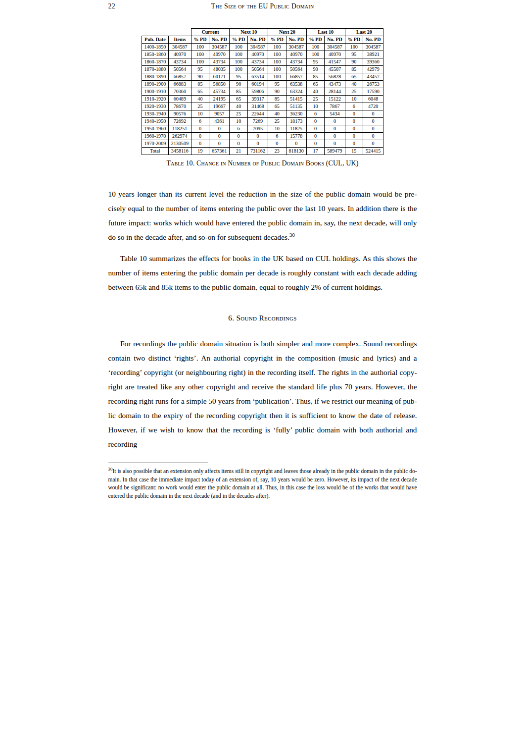22 The Size of the EU Public Domain
| | Current | Next 10 | Next 20 | Last 10 | Last 20 |
| --- | --- | --- | --- | --- | --- |
| Pub. Date | Items | % PD | No. PD | % PD | No. PD | % PD | No. PD | % PD | No. PD | % PD | No. PD |
| 1400-1850 | 304587 | 100 | 304587 | 100 | 304587 | 100 | 304587 | 100 | 304587 | 100 | 304587 |
| 1850-1860 | 40970 | 100 | 40970 | 100 | 40970 | 100 | 40970 | 100 | 40970 | 95 | 38921 |
| 1860-1870 | 43734 | 100 | 43734 | 100 | 43734 | 100 | 43734 | 95 | 41547 | 90 | 39360 |
| 1870-1880 | 50564 | 95 | 48035 | 100 | 50564 | 100 | 50564 | 90 | 45507 | 85 | 42979 |
| 1880-1890 | 66857 | 90 | 60171 | 95 | 63514 | 100 | 66857 | 85 | 56828 | 65 | 43457 |
| 1890-1900 | 66883 | 85 | 56850 | 90 | 60194 | 95 | 63538 | 65 | 43473 | 40 | 26753 |
| 1900-1910 | 70360 | 65 | 45734 | 85 | 59806 | 90 | 63324 | 40 | 28144 | 25 | 17590 |
| 1910-1920 | 60489 | 40 | 24195 | 65 | 39317 | 85 | 51415 | 25 | 15122 | 10 | 6048 |
| 1920-1930 | 78670 | 25 | 19667 | 40 | 31468 | 65 | 51135 | 10 | 7867 | 6 | 4720 |
| 1930-1940 | 90576 | 10 | 9057 | 25 | 22644 | 40 | 36230 | 6 | 5434 | 0 | 0 |
| 1940-1950 | 72692 | 6 | 4361 | 10 | 7269 | 25 | 18173 | 0 | 0 | 0 | 0 |
| 1950-1960 | 118251 | 0 | 0 | 6 | 7095 | 10 | 11825 | 0 | 0 | 0 | 0 |
| 1960-1970 | 262974 | 0 | 0 | 0 | 0 | 6 | 15778 | 0 | 0 | 0 | 0 |
| 1970-2009 | 2130509 | 0 | 0 | 0 | 0 | 0 | 0 | 0 | 0 | 0 | 0 |
| Total | 3458116 | 19 | 657361 | 21 | 731162 | 23 | 818130 | 17 | 589479 | 15 | 524415 |
Table 10. Change in Number of Public Domain Books (CUL, UK)
10 years longer than its current level the reduction in the size of the public domain would be precisely equal to the number of items entering the public over the last 10 years. In addition there is the future impact: works which would have entered the public domain in, say, the next decade, will only do so in the decade after, and so-on for subsequent decades.30
Table 10 summarizes the effects for books in the UK based on CUL holdings. As this shows the number of items entering the public domain per decade is roughly constant with each decade adding between 65k and 85k items to the public domain, equal to roughly 2% of current holdings.
6. Sound Recordings
For recordings the public domain situation is both simpler and more complex. Sound recordings contain two distinct ‘rights’. An authorial copyright in the composition (music and lyrics) and a ‘recording’ copyright (or neighbouring right) in the recording itself. The rights in the authorial copyright are treated like any other copyright and receive the standard life plus 70 years. However, the recording right runs for a simple 50 years from ‘publication’. Thus, if we restrict our meaning of public domain to the expiry of the recording copyright then it is sufficient to know the date of release. However, if we wish to know that the recording is ‘fully’ public domain with both authorial and recording
30It is also possible that an extension only affects items still in copyright and leaves those already in the public domain in the public domain. In that case the immediate impact today of an extension of, say, 10 years would be zero. However, its impact of the next decade would be significant: no work would enter the public domain at all. Thus, in this case the loss would be of the works that would have entered the public domain in the next decade (and in the decades after).